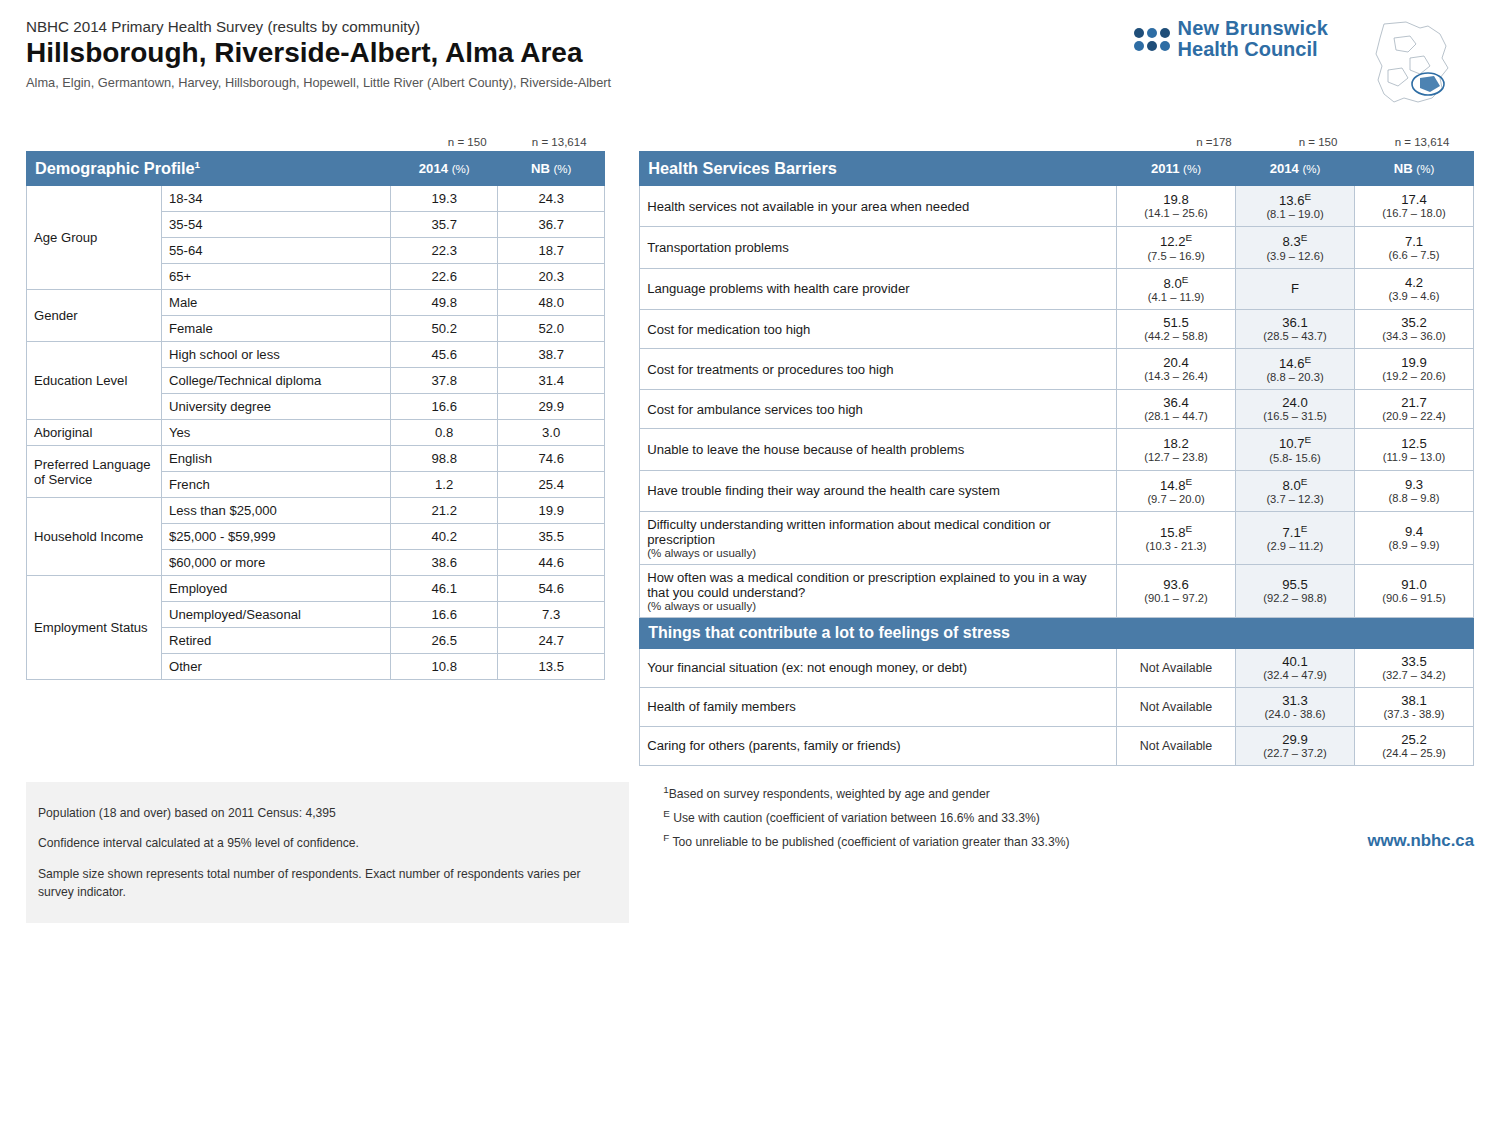NBHC 2014 Primary Health Survey (results by community)
Hillsborough, Riverside-Albert, Alma Area
Alma, Elgin, Germantown, Harvey, Hillsborough, Hopewell, Little River (Albert County), Riverside-Albert
New Brunswick
Health Council
n = 150 n = 13,614
| Demographic Profile 1 | 2014 (%) | NB (%) |
| --- | --- | --- |
| Age Group | 18-34 | 19.3 | 24.3 |
| 35-54 | 35.7 | 36.7 |
| 55-64 | 22.3 | 18.7 |
| 65+ | 22.6 | 20.3 |
| Gender | Male | 49.8 | 48.0 |
| Female | 50.2 | 52.0 |
| Education Level | High school or less | 45.6 | 38.7 |
| College/Technical diploma | 37.8 | 31.4 |
| University degree | 16.6 | 29.9 |
| Aboriginal | Yes | 0.8 | 3.0 |
| Preferred Language of Service | English | 98.8 | 74.6 |
| French | 1.2 | 25.4 |
| Household Income | Less than $25,000 | 21.2 | 19.9 |
| $25,000 - $59,999 | 40.2 | 35.5 |
| $60,000 or more | 38.6 | 44.6 |
| Employment Status | Employed | 46.1 | 54.6 |
| Unemployed/Seasonal | 16.6 | 7.3 |
| Retired | 26.5 | 24.7 |
| Other | 10.8 | 13.5 |
n =178 n = 150 n = 13,614
| Health Services Barriers | 2011 (%) | 2014 (%) | NB (%) |
| --- | --- | --- | --- |
| Health services not available in your area when needed | 19.8 (14.1 – 25.6) | 13.6 E (8.1 – 19.0) | 17.4 (16.7 – 18.0) |
| Transportation problems | 12.2 E (7.5 – 16.9) | 8.3 E (3.9 – 12.6) | 7.1 (6.6 – 7.5) |
| Language problems with health care provider | 8.0 E (4.1 – 11.9) | F | 4.2 (3.9 – 4.6) |
| Cost for medication too high | 51.5 (44.2 – 58.8) | 36.1 (28.5 – 43.7) | 35.2 (34.3 – 36.0) |
| Cost for treatments or procedures too high | 20.4 (14.3 – 26.4) | 14.6 E (8.8 – 20.3) | 19.9 (19.2 – 20.6) |
| Cost for ambulance services too high | 36.4 (28.1 – 44.7) | 24.0 (16.5 – 31.5) | 21.7 (20.9 – 22.4) |
| Unable to leave the house because of health problems | 18.2 (12.7 – 23.8) | 10.7 E (5.8- 15.6) | 12.5 (11.9 – 13.0) |
| Have trouble finding their way around the health care system | 14.8 E (9.7 – 20.0) | 8.0 E (3.7 – 12.3) | 9.3 (8.8 – 9.8) |
| Difficulty understanding written information about medical condition or prescription (% always or usually) | 15.8 E (10.3 - 21.3) | 7.1 E (2.9 – 11.2) | 9.4 (8.9 – 9.9) |
| How often was a medical condition or prescription explained to you in a way that you could understand? (% always or usually) | 93.6 (90.1 – 97.2) | 95.5 (92.2 – 98.8) | 91.0 (90.6 – 91.5) |
| Things that contribute a lot to feelings of stress |
| Your financial situation (ex: not enough money, or debt) | Not Available | 40.1 (32.4 – 47.9) | 33.5 (32.7 – 34.2) |
| Health of family members | Not Available | 31.3 (24.0 - 38.6) | 38.1 (37.3 - 38.9) |
| Caring for others (parents, family or friends) | Not Available | 29.9 (22.7 – 37.2) | 25.2 (24.4 – 25.9) |
Population (18 and over) based on 2011 Census: 4,395
Confidence interval calculated at a 95% level of confidence.
Sample size shown represents total number of respondents. Exact number of respondents varies per survey indicator.
1Based on survey respondents, weighted by age and gender
E Use with caution (coefficient of variation between 16.6% and 33.3%)
F Too unreliable to be published (coefficient of variation greater than 33.3%)
www.nbhc.ca